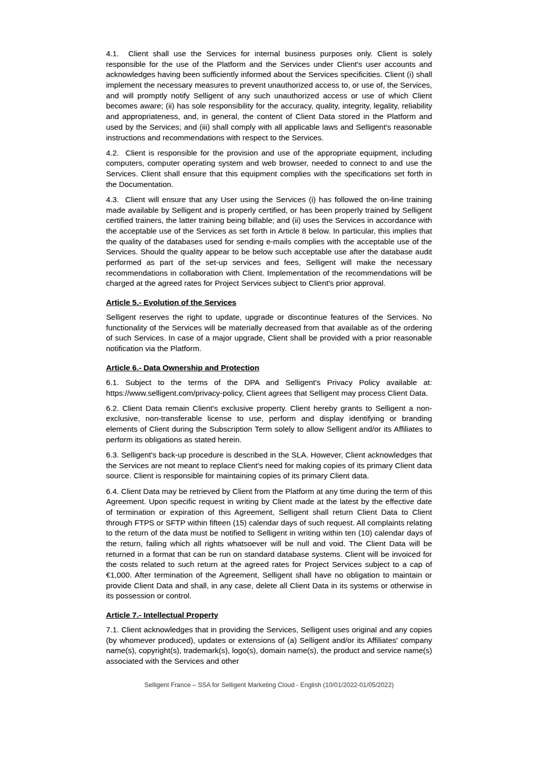4.1. Client shall use the Services for internal business purposes only. Client is solely responsible for the use of the Platform and the Services under Client's user accounts and acknowledges having been sufficiently informed about the Services specificities. Client (i) shall implement the necessary measures to prevent unauthorized access to, or use of, the Services, and will promptly notify Selligent of any such unauthorized access or use of which Client becomes aware; (ii) has sole responsibility for the accuracy, quality, integrity, legality, reliability and appropriateness, and, in general, the content of Client Data stored in the Platform and used by the Services; and (iii) shall comply with all applicable laws and Selligent's reasonable instructions and recommendations with respect to the Services.
4.2. Client is responsible for the provision and use of the appropriate equipment, including computers, computer operating system and web browser, needed to connect to and use the Services. Client shall ensure that this equipment complies with the specifications set forth in the Documentation.
4.3. Client will ensure that any User using the Services (i) has followed the on-line training made available by Selligent and is properly certified, or has been properly trained by Selligent certified trainers, the latter training being billable; and (ii) uses the Services in accordance with the acceptable use of the Services as set forth in Article 8 below. In particular, this implies that the quality of the databases used for sending e-mails complies with the acceptable use of the Services. Should the quality appear to be below such acceptable use after the database audit performed as part of the set-up services and fees, Selligent will make the necessary recommendations in collaboration with Client. Implementation of the recommendations will be charged at the agreed rates for Project Services subject to Client's prior approval.
Article 5.- Evolution of the Services
Selligent reserves the right to update, upgrade or discontinue features of the Services. No functionality of the Services will be materially decreased from that available as of the ordering of such Services. In case of a major upgrade, Client shall be provided with a prior reasonable notification via the Platform.
Article 6.- Data Ownership and Protection
6.1. Subject to the terms of the DPA and Selligent's Privacy Policy available at: https://www.selligent.com/privacy-policy, Client agrees that Selligent may process Client Data.
6.2. Client Data remain Client's exclusive property. Client hereby grants to Selligent a non-exclusive, non-transferable license to use, perform and display identifying or branding elements of Client during the Subscription Term solely to allow Selligent and/or its Affiliates to perform its obligations as stated herein.
6.3. Selligent's back-up procedure is described in the SLA. However, Client acknowledges that the Services are not meant to replace Client's need for making copies of its primary Client data source. Client is responsible for maintaining copies of its primary Client data.
6.4. Client Data may be retrieved by Client from the Platform at any time during the term of this Agreement. Upon specific request in writing by Client made at the latest by the effective date of termination or expiration of this Agreement, Selligent shall return Client Data to Client through FTPS or SFTP within fifteen (15) calendar days of such request. All complaints relating to the return of the data must be notified to Selligent in writing within ten (10) calendar days of the return, failing which all rights whatsoever will be null and void. The Client Data will be returned in a format that can be run on standard database systems. Client will be invoiced for the costs related to such return at the agreed rates for Project Services subject to a cap of €1,000. After termination of the Agreement, Selligent shall have no obligation to maintain or provide Client Data and shall, in any case, delete all Client Data in its systems or otherwise in its possession or control.
Article 7.- Intellectual Property
7.1. Client acknowledges that in providing the Services, Selligent uses original and any copies (by whomever produced), updates or extensions of (a) Selligent and/or its Affiliates' company name(s), copyright(s), trademark(s), logo(s), domain name(s), the product and service name(s) associated with the Services and other
Selligent France – SSA for Selligent Marketing Cloud - English (10/01/2022-01/05/2022)